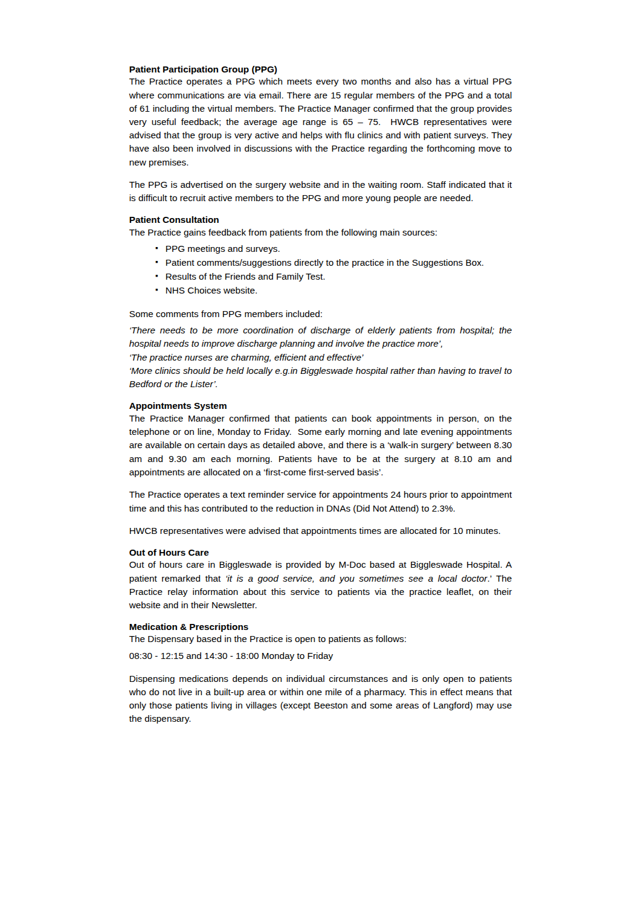Patient Participation Group (PPG)
The Practice operates a PPG which meets every two months and also has a virtual PPG where communications are via email. There are 15 regular members of the PPG and a total of 61 including the virtual members. The Practice Manager confirmed that the group provides very useful feedback; the average age range is 65 – 75. HWCB representatives were advised that the group is very active and helps with flu clinics and with patient surveys. They have also been involved in discussions with the Practice regarding the forthcoming move to new premises.
The PPG is advertised on the surgery website and in the waiting room. Staff indicated that it is difficult to recruit active members to the PPG and more young people are needed.
Patient Consultation
The Practice gains feedback from patients from the following main sources:
PPG meetings and surveys.
Patient comments/suggestions directly to the practice in the Suggestions Box.
Results of the Friends and Family Test.
NHS Choices website.
Some comments from PPG members included:
‘There needs to be more coordination of discharge of elderly patients from hospital; the hospital needs to improve discharge planning and involve the practice more’,
‘The practice nurses are charming, efficient and effective’
‘More clinics should be held locally e.g.in Biggleswade hospital rather than having to travel to Bedford or the Lister’.
Appointments System
The Practice Manager confirmed that patients can book appointments in person, on the telephone or on line, Monday to Friday. Some early morning and late evening appointments are available on certain days as detailed above, and there is a ‘walk-in surgery’ between 8.30 am and 9.30 am each morning. Patients have to be at the surgery at 8.10 am and appointments are allocated on a ‘first-come first-served basis’.
The Practice operates a text reminder service for appointments 24 hours prior to appointment time and this has contributed to the reduction in DNAs (Did Not Attend) to 2.3%.
HWCB representatives were advised that appointments times are allocated for 10 minutes.
Out of Hours Care
Out of hours care in Biggleswade is provided by M-Doc based at Biggleswade Hospital. A patient remarked that ‘it is a good service, and you sometimes see a local doctor.’ The Practice relay information about this service to patients via the practice leaflet, on their website and in their Newsletter.
Medication & Prescriptions
The Dispensary based in the Practice is open to patients as follows:
08:30 - 12:15 and 14:30 - 18:00 Monday to Friday
Dispensing medications depends on individual circumstances and is only open to patients who do not live in a built-up area or within one mile of a pharmacy. This in effect means that only those patients living in villages (except Beeston and some areas of Langford) may use the dispensary.